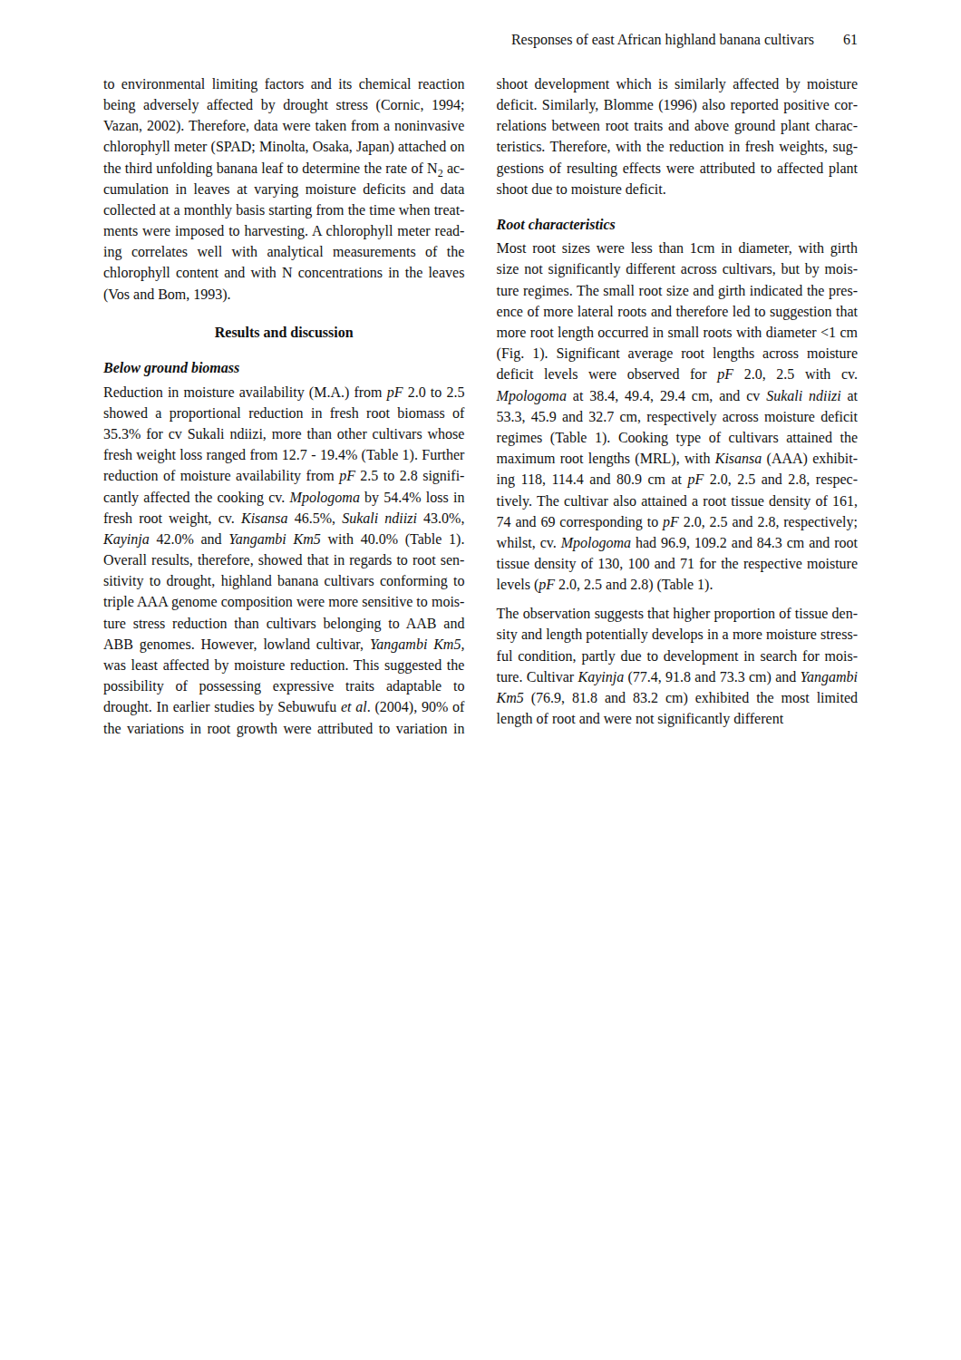Responses of east African highland banana cultivars 61
to environmental limiting factors and its chemical reaction being adversely affected by drought stress (Cornic, 1994; Vazan, 2002). Therefore, data were taken from a noninvasive chlorophyll meter (SPAD; Minolta, Osaka, Japan) attached on the third unfolding banana leaf to determine the rate of N2 accumulation in leaves at varying moisture deficits and data collected at a monthly basis starting from the time when treatments were imposed to harvesting. A chlorophyll meter reading correlates well with analytical measurements of the chlorophyll content and with N concentrations in the leaves (Vos and Bom, 1993).
Results and discussion
Below ground biomass
Reduction in moisture availability (M.A.) from pF 2.0 to 2.5 showed a proportional reduction in fresh root biomass of 35.3% for cv Sukali ndiizi, more than other cultivars whose fresh weight loss ranged from 12.7 - 19.4% (Table 1). Further reduction of moisture availability from pF 2.5 to 2.8 significantly affected the cooking cv. Mpologoma by 54.4% loss in fresh root weight, cv. Kisansa 46.5%, Sukali ndiizi 43.0%, Kayinja 42.0% and Yangambi Km5 with 40.0% (Table 1). Overall results, therefore, showed that in regards to root sensitivity to drought, highland banana cultivars conforming to triple AAA genome composition were more sensitive to moisture stress reduction than cultivars belonging to AAB and ABB genomes. However, lowland cultivar, Yangambi Km5, was least affected by moisture reduction. This suggested the possibility of possessing expressive traits adaptable to drought. In earlier studies by Sebuwufu et al. (2004), 90% of the variations in root growth were attributed to variation in shoot development which is similarly affected by moisture deficit. Similarly, Blomme (1996) also reported positive correlations between root traits and above ground plant characteristics. Therefore, with the reduction in fresh weights, suggestions of resulting effects were attributed to affected plant shoot due to moisture deficit.
Root characteristics
Most root sizes were less than 1cm in diameter, with girth size not significantly different across cultivars, but by moisture regimes. The small root size and girth indicated the presence of more lateral roots and therefore led to suggestion that more root length occurred in small roots with diameter <1 cm (Fig. 1). Significant average root lengths across moisture deficit levels were observed for pF 2.0, 2.5 with cv. Mpologoma at 38.4, 49.4, 29.4 cm, and cv Sukali ndiizi at 53.3, 45.9 and 32.7 cm, respectively across moisture deficit regimes (Table 1). Cooking type of cultivars attained the maximum root lengths (MRL), with Kisansa (AAA) exhibiting 118, 114.4 and 80.9 cm at pF 2.0, 2.5 and 2.8, respectively. The cultivar also attained a root tissue density of 161, 74 and 69 corresponding to pF 2.0, 2.5 and 2.8, respectively; whilst, cv. Mpologoma had 96.9, 109.2 and 84.3 cm and root tissue density of 130, 100 and 71 for the respective moisture levels (pF 2.0, 2.5 and 2.8) (Table 1).
The observation suggests that higher proportion of tissue density and length potentially develops in a more moisture stressful condition, partly due to development in search for moisture. Cultivar Kayinja (77.4, 91.8 and 73.3 cm) and Yangambi Km5 (76.9, 81.8 and 83.2 cm) exhibited the most limited length of root and were not significantly different